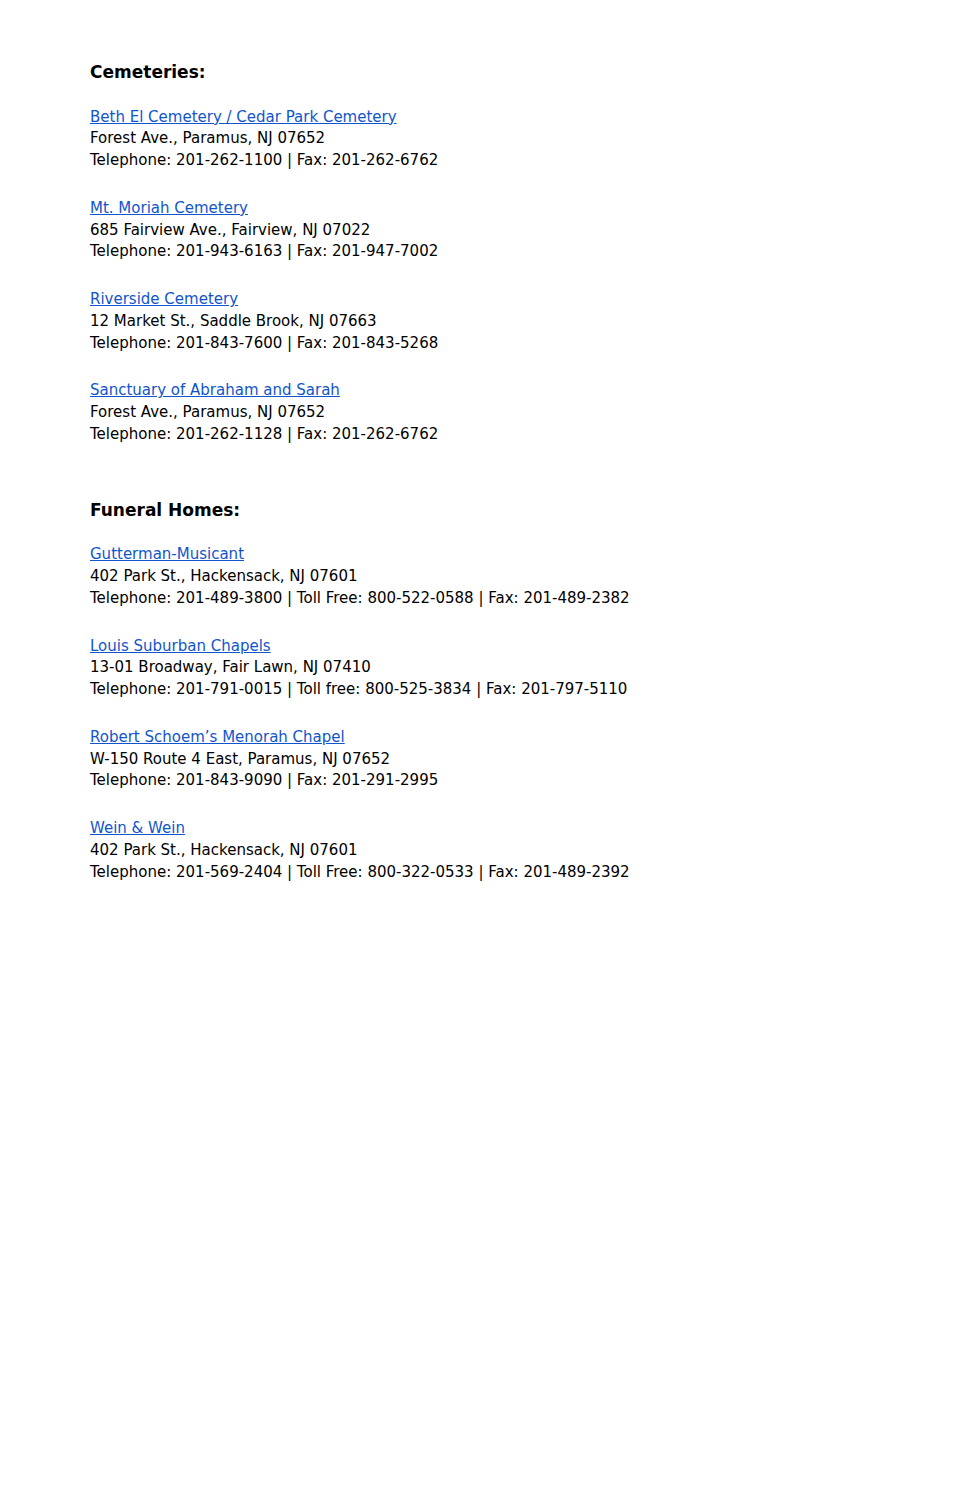Cemeteries:
Beth El Cemetery / Cedar Park Cemetery
Forest Ave., Paramus, NJ 07652
Telephone: 201-262-1100 | Fax: 201-262-6762
Mt. Moriah Cemetery
685 Fairview Ave., Fairview, NJ 07022
Telephone: 201-943-6163 | Fax: 201-947-7002
Riverside Cemetery
12 Market St., Saddle Brook, NJ 07663
Telephone: 201-843-7600 | Fax: 201-843-5268
Sanctuary of Abraham and Sarah
Forest Ave., Paramus, NJ 07652
Telephone: 201-262-1128 | Fax: 201-262-6762
Funeral Homes:
Gutterman-Musicant
402 Park St., Hackensack, NJ 07601
Telephone: 201-489-3800 | Toll Free: 800-522-0588 | Fax: 201-489-2382
Louis Suburban Chapels
13-01 Broadway, Fair Lawn, NJ 07410
Telephone: 201-791-0015 | Toll free: 800-525-3834 | Fax: 201-797-5110
Robert Schoem’s Menorah Chapel
W-150 Route 4 East, Paramus, NJ 07652
Telephone: 201-843-9090 | Fax: 201-291-2995
Wein & Wein
402 Park St., Hackensack, NJ 07601
Telephone: 201-569-2404 | Toll Free: 800-322-0533 | Fax: 201-489-2392